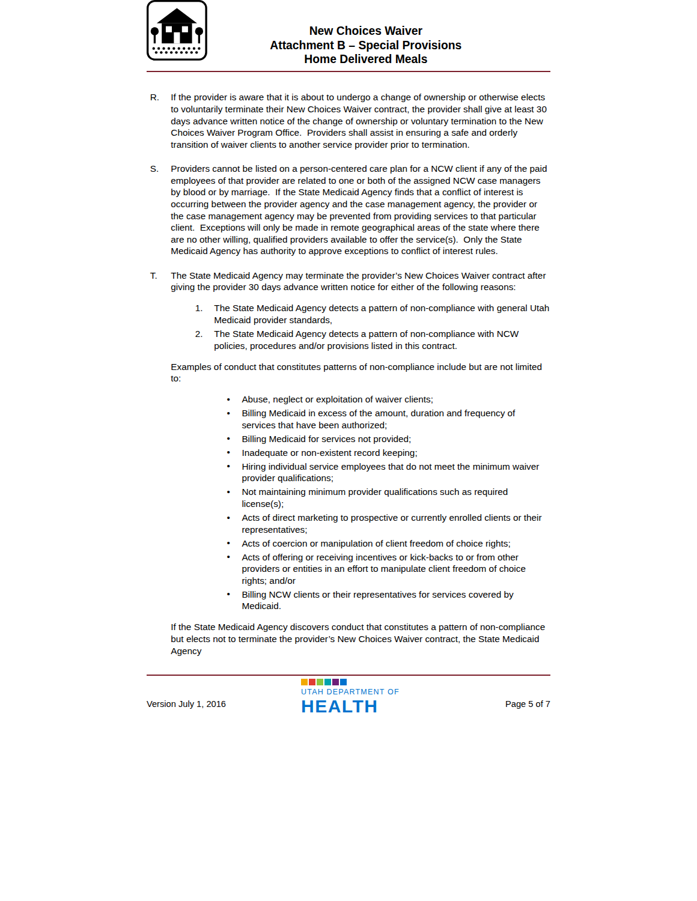New Choices Waiver
Attachment B – Special Provisions
Home Delivered Meals
R. If the provider is aware that it is about to undergo a change of ownership or otherwise elects to voluntarily terminate their New Choices Waiver contract, the provider shall give at least 30 days advance written notice of the change of ownership or voluntary termination to the New Choices Waiver Program Office. Providers shall assist in ensuring a safe and orderly transition of waiver clients to another service provider prior to termination.
S. Providers cannot be listed on a person-centered care plan for a NCW client if any of the paid employees of that provider are related to one or both of the assigned NCW case managers by blood or by marriage. If the State Medicaid Agency finds that a conflict of interest is occurring between the provider agency and the case management agency, the provider or the case management agency may be prevented from providing services to that particular client. Exceptions will only be made in remote geographical areas of the state where there are no other willing, qualified providers available to offer the service(s). Only the State Medicaid Agency has authority to approve exceptions to conflict of interest rules.
T. The State Medicaid Agency may terminate the provider’s New Choices Waiver contract after giving the provider 30 days advance written notice for either of the following reasons:
1. The State Medicaid Agency detects a pattern of non-compliance with general Utah Medicaid provider standards,
2. The State Medicaid Agency detects a pattern of non-compliance with NCW policies, procedures and/or provisions listed in this contract.
Examples of conduct that constitutes patterns of non-compliance include but are not limited to:
Abuse, neglect or exploitation of waiver clients;
Billing Medicaid in excess of the amount, duration and frequency of services that have been authorized;
Billing Medicaid for services not provided;
Inadequate or non-existent record keeping;
Hiring individual service employees that do not meet the minimum waiver provider qualifications;
Not maintaining minimum provider qualifications such as required license(s);
Acts of direct marketing to prospective or currently enrolled clients or their representatives;
Acts of coercion or manipulation of client freedom of choice rights;
Acts of offering or receiving incentives or kick-backs to or from other providers or entities in an effort to manipulate client freedom of choice rights; and/or
Billing NCW clients or their representatives for services covered by Medicaid.
If the State Medicaid Agency discovers conduct that constitutes a pattern of non-compliance but elects not to terminate the provider’s New Choices Waiver contract, the State Medicaid Agency
Version July 1, 2016
UTAH DEPARTMENT OF HEALTH
Page 5 of 7